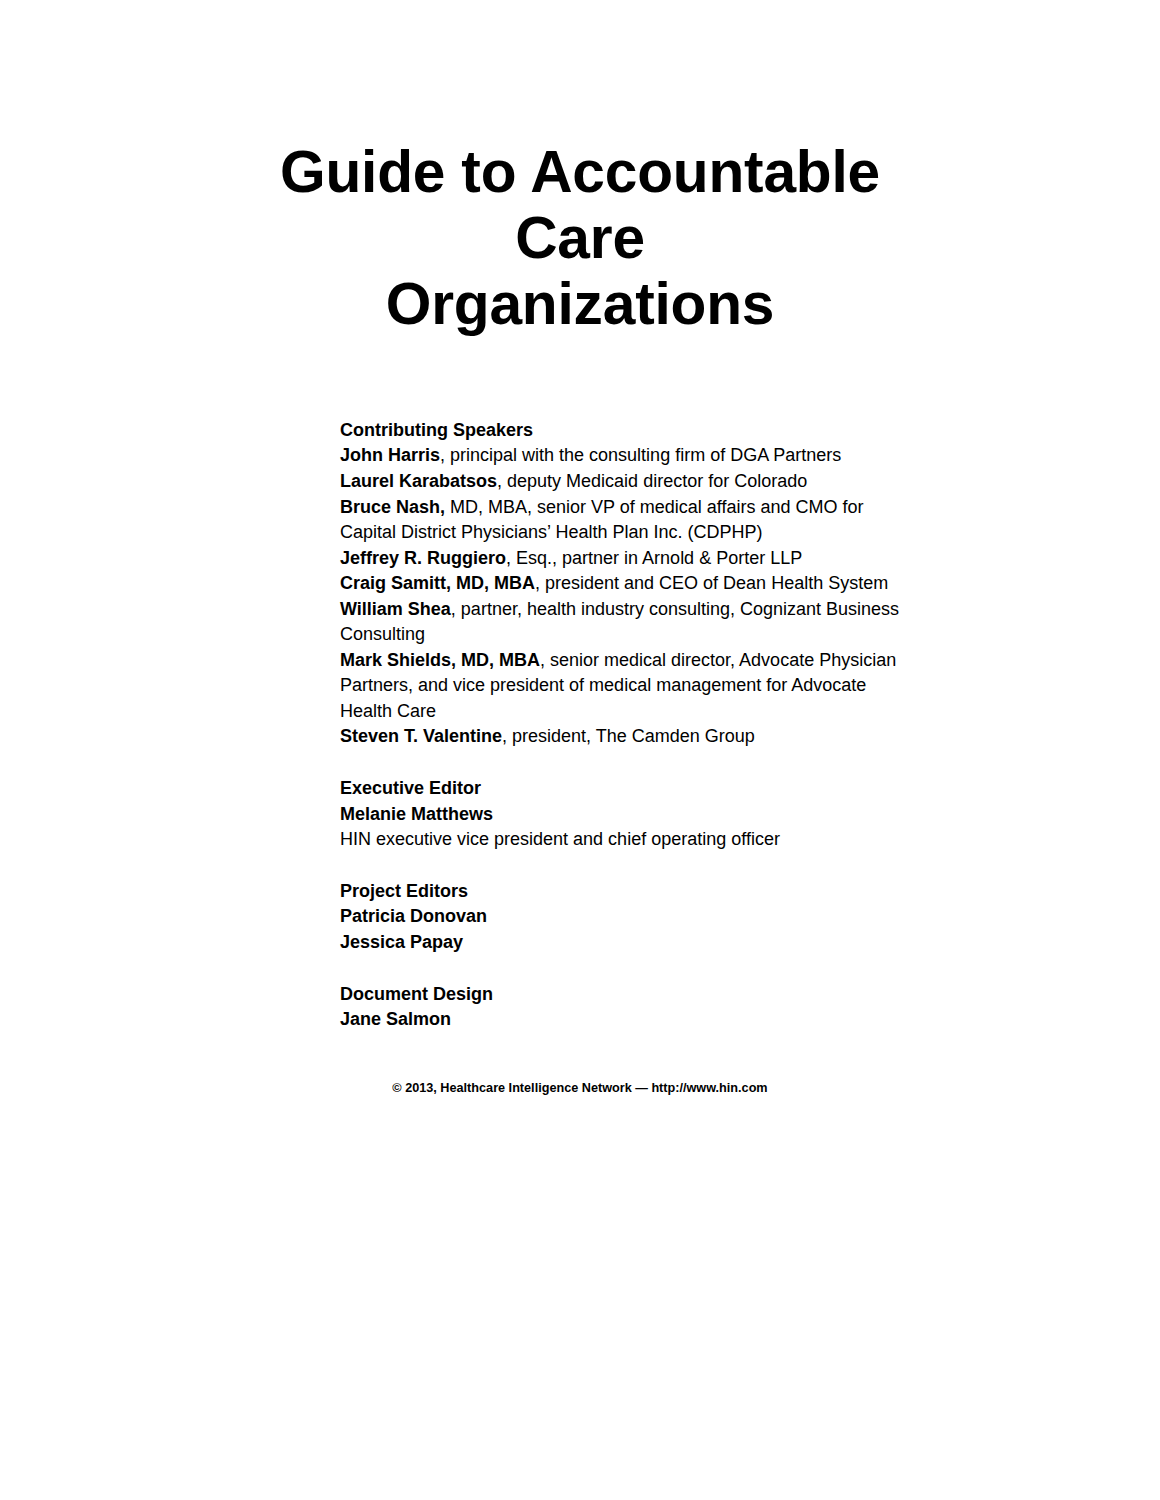Guide to Accountable Care
Organizations
Contributing Speakers
John Harris, principal with the consulting firm of DGA Partners
Laurel Karabatsos, deputy Medicaid director for Colorado
Bruce Nash, MD, MBA, senior VP of medical affairs and CMO for Capital District Physicians’ Health Plan Inc. (CDPHP)
Jeffrey R. Ruggiero, Esq., partner in Arnold & Porter LLP
Craig Samitt, MD, MBA, president and CEO of Dean Health System
William Shea, partner, health industry consulting, Cognizant Business Consulting
Mark Shields, MD, MBA, senior medical director, Advocate Physician Partners, and vice president of medical management for Advocate Health Care
Steven T. Valentine, president, The Camden Group
Executive Editor
Melanie Matthews
HIN executive vice president and chief operating officer
Project Editors
Patricia Donovan
Jessica Papay
Document Design
Jane Salmon
© 2013, Healthcare Intelligence Network — http://www.hin.com